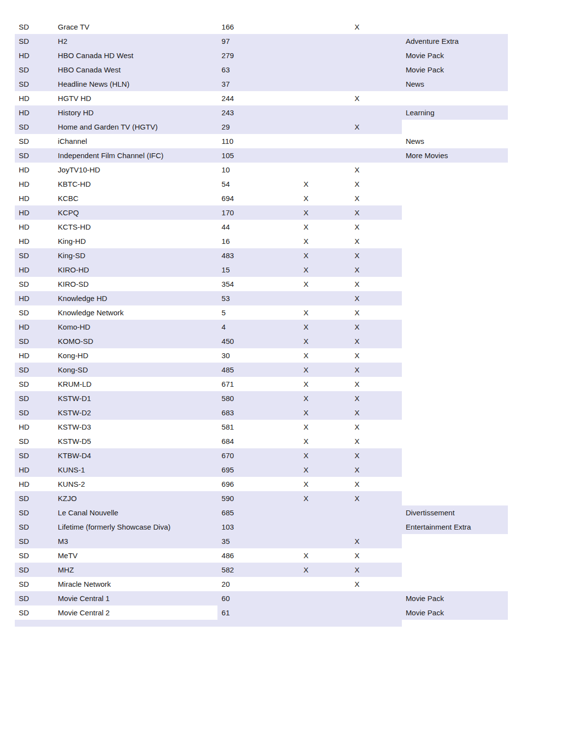| SD | Grace TV | 166 | | X | |
| SD | H2 | 97 | | | Adventure Extra |
| HD | HBO Canada HD West | 279 | | | Movie Pack |
| SD | HBO Canada West | 63 | | | Movie Pack |
| SD | Headline News (HLN) | 37 | | | News |
| HD | HGTV HD | 244 | | X | |
| HD | History HD | 243 | | | Learning |
| SD | Home and Garden TV (HGTV) | 29 | | X | |
| SD | iChannel | 110 | | | News |
| SD | Independent Film Channel (IFC) | 105 | | | More Movies |
| HD | JoyTV10-HD | 10 | | X | |
| HD | KBTC-HD | 54 | X | X | |
| HD | KCBC | 694 | X | X | |
| HD | KCPQ | 170 | X | X | |
| HD | KCTS-HD | 44 | X | X | |
| HD | King-HD | 16 | X | X | |
| SD | King-SD | 483 | X | X | |
| HD | KIRO-HD | 15 | X | X | |
| SD | KIRO-SD | 354 | X | X | |
| HD | Knowledge HD | 53 | | X | |
| SD | Knowledge Network | 5 | X | X | |
| HD | Komo-HD | 4 | X | X | |
| SD | KOMO-SD | 450 | X | X | |
| HD | Kong-HD | 30 | X | X | |
| SD | Kong-SD | 485 | X | X | |
| SD | KRUM-LD | 671 | X | X | |
| SD | KSTW-D1 | 580 | X | X | |
| SD | KSTW-D2 | 683 | X | X | |
| HD | KSTW-D3 | 581 | X | X | |
| SD | KSTW-D5 | 684 | X | X | |
| SD | KTBW-D4 | 670 | X | X | |
| HD | KUNS-1 | 695 | X | X | |
| HD | KUNS-2 | 696 | X | X | |
| SD | KZJO | 590 | X | X | |
| SD | Le Canal Nouvelle | 685 | | | Divertissement |
| SD | Lifetime (formerly Showcase Diva) | 103 | | | Entertainment Extra |
| SD | M3 | 35 | | X | |
| SD | MeTV | 486 | X | X | |
| SD | MHZ | 582 | X | X | |
| SD | Miracle Network | 20 | | X | |
| SD | Movie Central 1 | 60 | | | Movie Pack |
| SD | Movie Central 2 | 61 | | | Movie Pack |